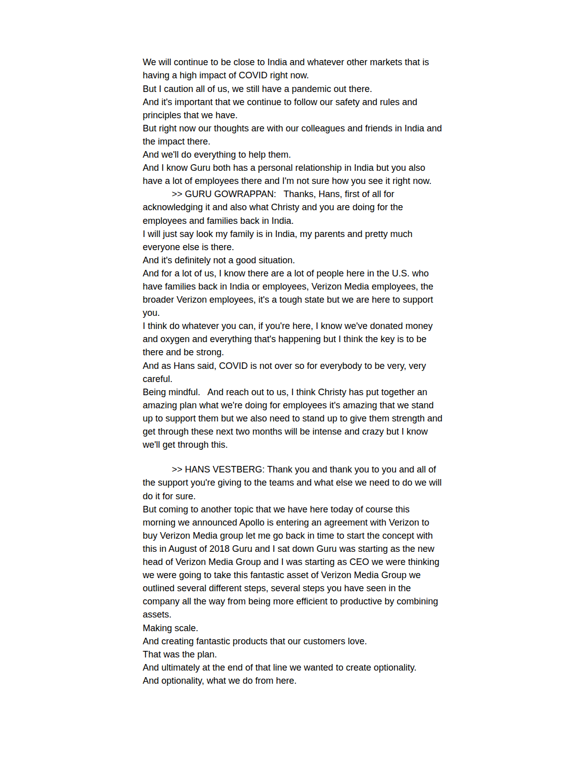We will continue to be close to India and whatever other markets that is having a high impact of COVID right now.
But I caution all of us, we still have a pandemic out there.
And it's important that we continue to follow our safety and rules and principles that we have.
But right now our thoughts are with our colleagues and friends in India and the impact there.
And we'll do everything to help them.
And I know Guru both has a personal relationship in India but you also have a lot of employees there and I'm not sure how you see it right now.
>> GURU GOWRAPPAN: Thanks, Hans, first of all for acknowledging it and also what Christy and you are doing for the employees and families back in India.
I will just say look my family is in India, my parents and pretty much everyone else is there.
And it's definitely not a good situation.
And for a lot of us, I know there are a lot of people here in the U.S. who have families back in India or employees, Verizon Media employees, the broader Verizon employees, it's a tough state but we are here to support you.
I think do whatever you can, if you're here, I know we've donated money and oxygen and everything that's happening but I think the key is to be there and be strong.
And as Hans said, COVID is not over so for everybody to be very, very careful.
Being mindful. And reach out to us, I think Christy has put together an amazing plan what we're doing for employees it's amazing that we stand up to support them but we also need to stand up to give them strength and get through these next two months will be intense and crazy but I know we'll get through this.
>> HANS VESTBERG: Thank you and thank you to you and all of the support you're giving to the teams and what else we need to do we will do it for sure.
But coming to another topic that we have here today of course this morning we announced Apollo is entering an agreement with Verizon to buy Verizon Media group let me go back in time to start the concept with this in August of 2018 Guru and I sat down Guru was starting as the new head of Verizon Media Group and I was starting as CEO we were thinking we were going to take this fantastic asset of Verizon Media Group we outlined several different steps, several steps you have seen in the company all the way from being more efficient to productive by combining assets.
Making scale.
And creating fantastic products that our customers love.
That was the plan.
And ultimately at the end of that line we wanted to create optionality.
And optionality, what we do from here.